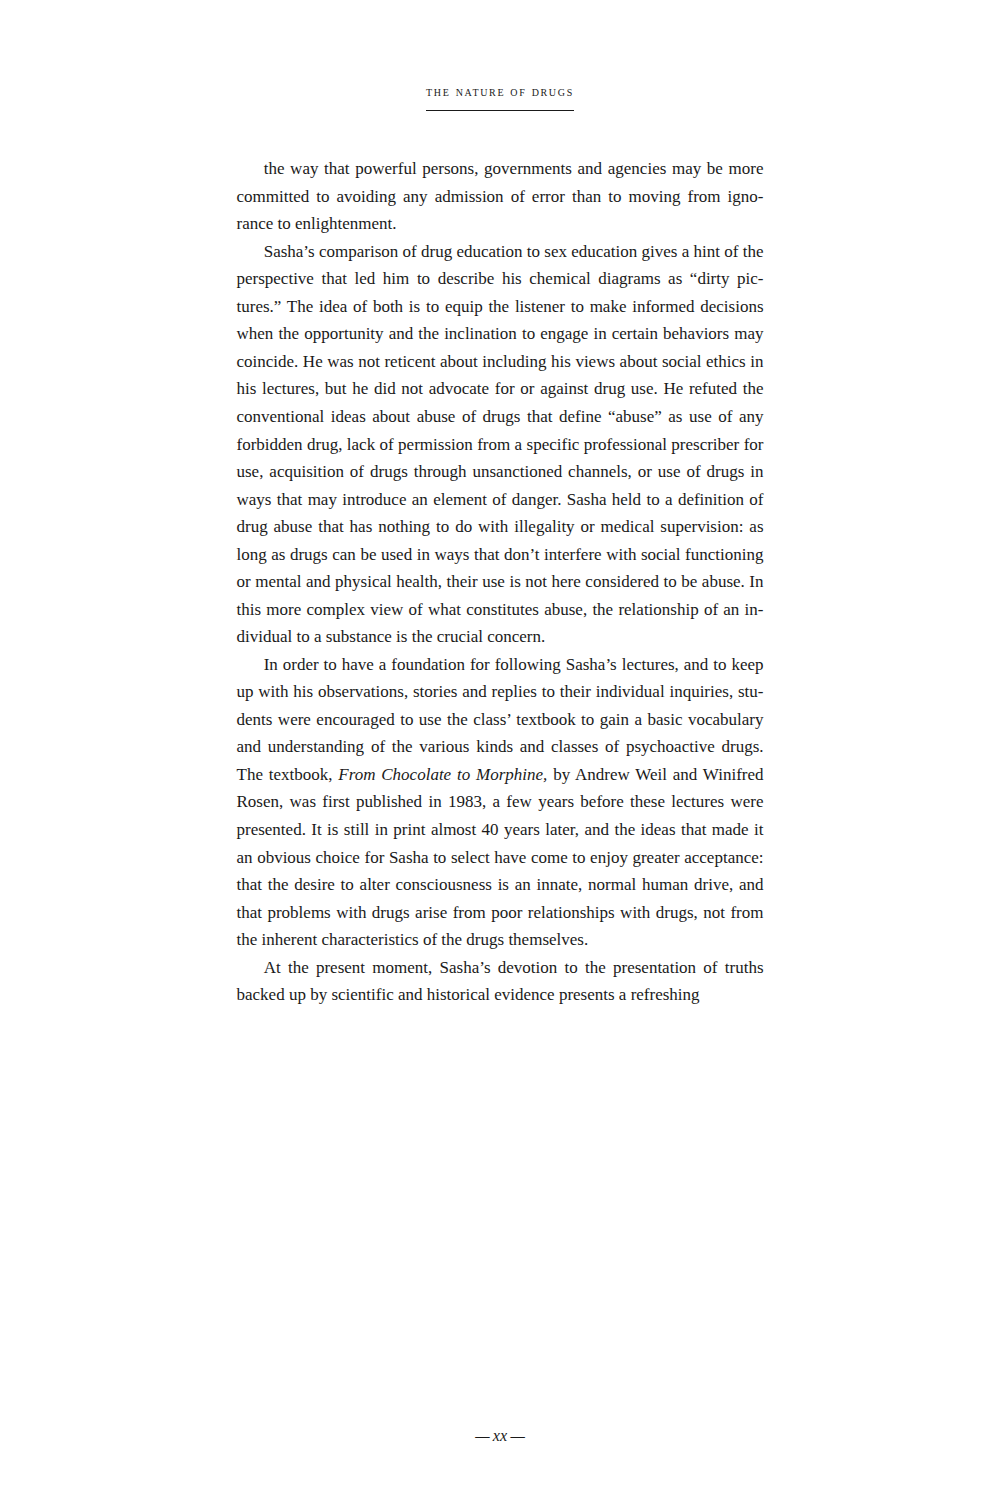The Nature of Drugs
the way that powerful persons, governments and agencies may be more committed to avoiding any admission of error than to moving from ignorance to enlightenment.
Sasha’s comparison of drug education to sex education gives a hint of the perspective that led him to describe his chemical diagrams as “dirty pictures.” The idea of both is to equip the listener to make informed decisions when the opportunity and the inclination to engage in certain behaviors may coincide. He was not reticent about including his views about social ethics in his lectures, but he did not advocate for or against drug use. He refuted the conventional ideas about abuse of drugs that define “abuse” as use of any forbidden drug, lack of permission from a specific professional prescriber for use, acquisition of drugs through unsanctioned channels, or use of drugs in ways that may introduce an element of danger. Sasha held to a definition of drug abuse that has nothing to do with illegality or medical supervision: as long as drugs can be used in ways that don’t interfere with social functioning or mental and physical health, their use is not here considered to be abuse. In this more complex view of what constitutes abuse, the relationship of an individual to a substance is the crucial concern.
In order to have a foundation for following Sasha’s lectures, and to keep up with his observations, stories and replies to their individual inquiries, students were encouraged to use the class’ textbook to gain a basic vocabulary and understanding of the various kinds and classes of psychoactive drugs. The textbook, From Chocolate to Morphine, by Andrew Weil and Winifred Rosen, was first published in 1983, a few years before these lectures were presented. It is still in print almost 40 years later, and the ideas that made it an obvious choice for Sasha to select have come to enjoy greater acceptance: that the desire to alter consciousness is an innate, normal human drive, and that problems with drugs arise from poor relationships with drugs, not from the inherent characteristics of the drugs themselves.
At the present moment, Sasha’s devotion to the presentation of truths backed up by scientific and historical evidence presents a refreshing
— xx —